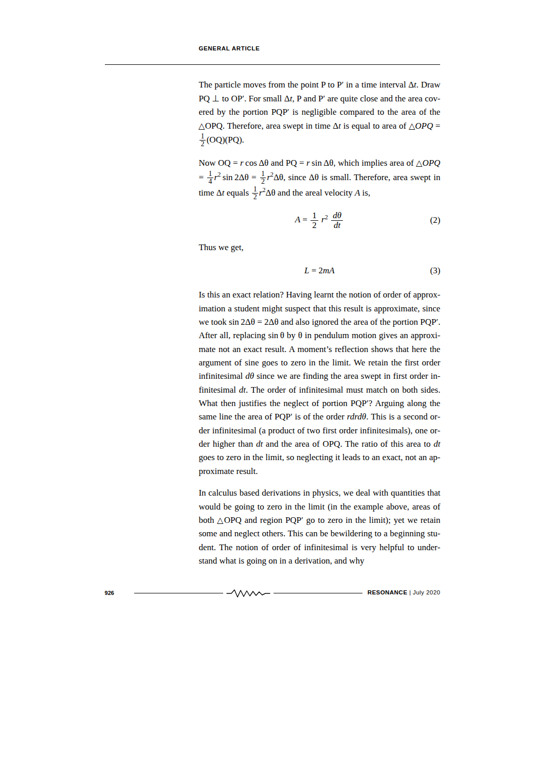GENERAL ARTICLE
The particle moves from the point P to P′ in a time interval Δt. Draw PQ ⊥ to OP′. For small Δt, P and P′ are quite close and the area covered by the portion PQP′ is negligible compared to the area of the △OPQ. Therefore, area swept in time Δt is equal to area of △OPQ = 12(OQ)(PQ).
Now OQ = r cos Δθ and PQ = r sin Δθ, which implies area of △OPQ = 14 r2 sin 2Δθ = 12 r2Δθ, since Δθ is small. Therefore, area swept in time Δt equals 12 r2Δθ and the areal velocity A is,
A = 12 r2 dθ dt
(2)
Thus we get,
L = 2mA
(3)
Is this an exact relation? Having learnt the notion of order of approximation a student might suspect that this result is approximate, since we took sin 2Δθ = 2Δθ and also ignored the area of the portion PQP′. After all, replacing sin θ by θ in pendulum motion gives an approximate not an exact result. A moment’s reflection shows that here the argument of sine goes to zero in the limit. We retain the first order infinitesimal dθ since we are finding the area swept in first order infinitesimal dt. The order of infinitesimal must match on both sides. What then justifies the neglect of portion PQP′? Arguing along the same line the area of PQP′ is of the order rdrdθ. This is a second order infinitesimal (a product of two first order infinitesimals), one order higher than dt and the area of OPQ. The ratio of this area to dt goes to zero in the limit, so neglecting it leads to an exact, not an approximate result.
In calculus based derivations in physics, we deal with quantities that would be going to zero in the limit (in the example above, areas of both △OPQ and region PQP′ go to zero in the limit); yet we retain some and neglect others. This can be bewildering to a beginning student. The notion of order of infinitesimal is very helpful to understand what is going on in a derivation, and why
926
RESONANCE | July 2020